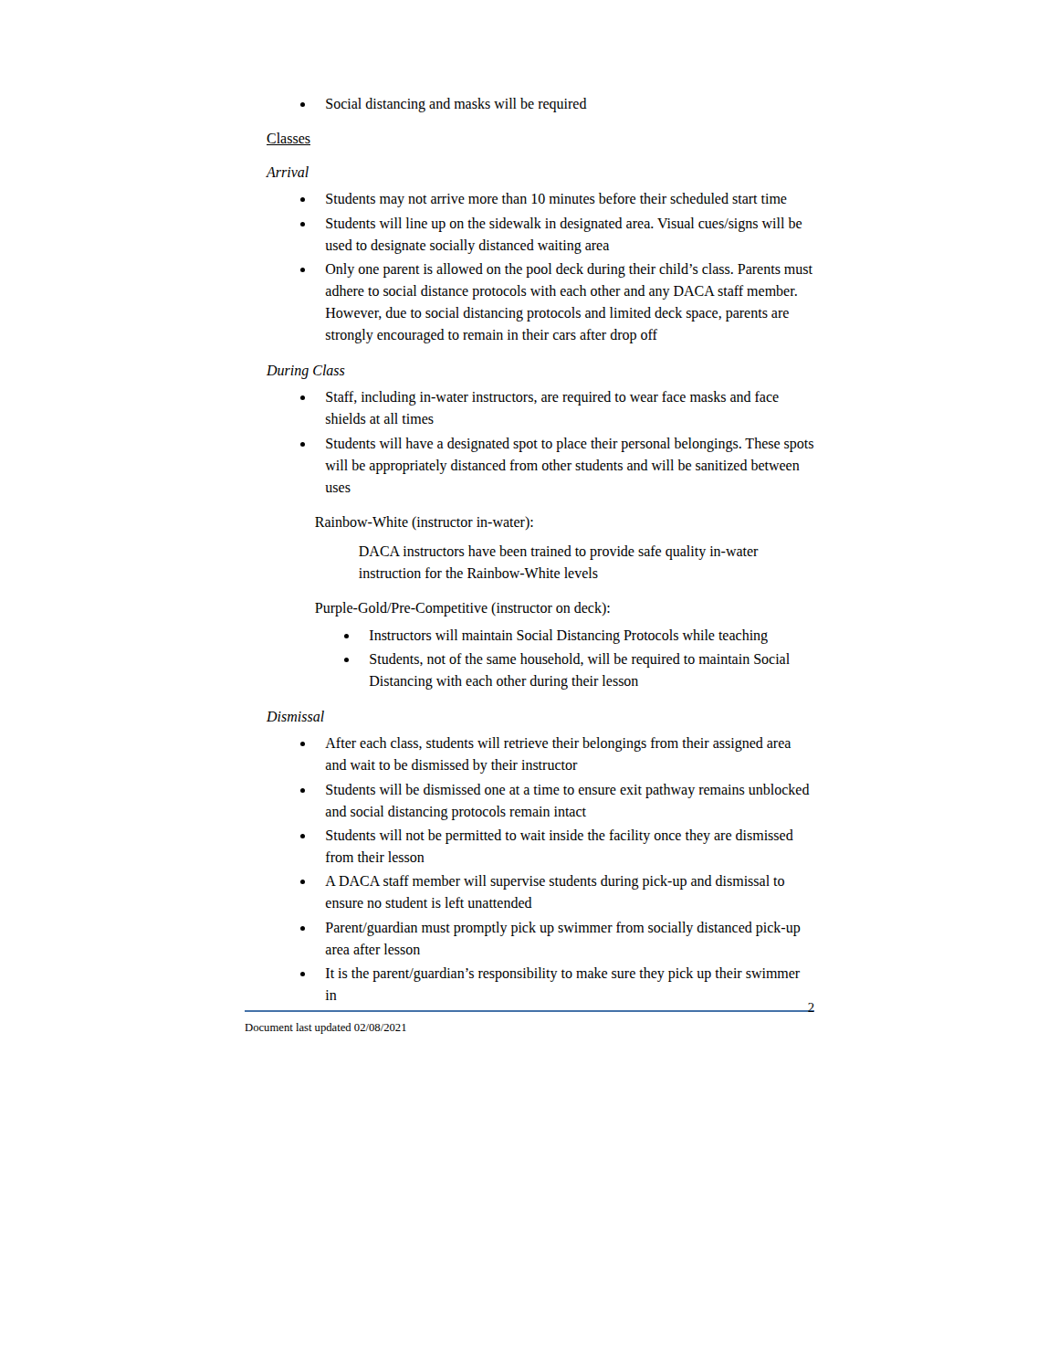Social distancing and masks will be required
Classes
Arrival
Students may not arrive more than 10 minutes before their scheduled start time
Students will line up on the sidewalk in designated area. Visual cues/signs will be used to designate socially distanced waiting area
Only one parent is allowed on the pool deck during their child’s class. Parents must adhere to social distance protocols with each other and any DACA staff member. However, due to social distancing protocols and limited deck space, parents are strongly encouraged to remain in their cars after drop off
During Class
Staff, including in-water instructors, are required to wear face masks and face shields at all times
Students will have a designated spot to place their personal belongings. These spots will be appropriately distanced from other students and will be sanitized between uses
Rainbow-White (instructor in-water):
DACA instructors have been trained to provide safe quality in-water instruction for the Rainbow-White levels
Purple-Gold/Pre-Competitive (instructor on deck):
Instructors will maintain Social Distancing Protocols while teaching
Students, not of the same household, will be required to maintain Social Distancing with each other during their lesson
Dismissal
After each class, students will retrieve their belongings from their assigned area and wait to be dismissed by their instructor
Students will be dismissed one at a time to ensure exit pathway remains unblocked and social distancing protocols remain intact
Students will not be permitted to wait inside the facility once they are dismissed from their lesson
A DACA staff member will supervise students during pick-up and dismissal to ensure no student is left unattended
Parent/guardian must promptly pick up swimmer from socially distanced pick-up area after lesson
It is the parent/guardian’s responsibility to make sure they pick up their swimmer in
2 Document last updated 02/08/2021